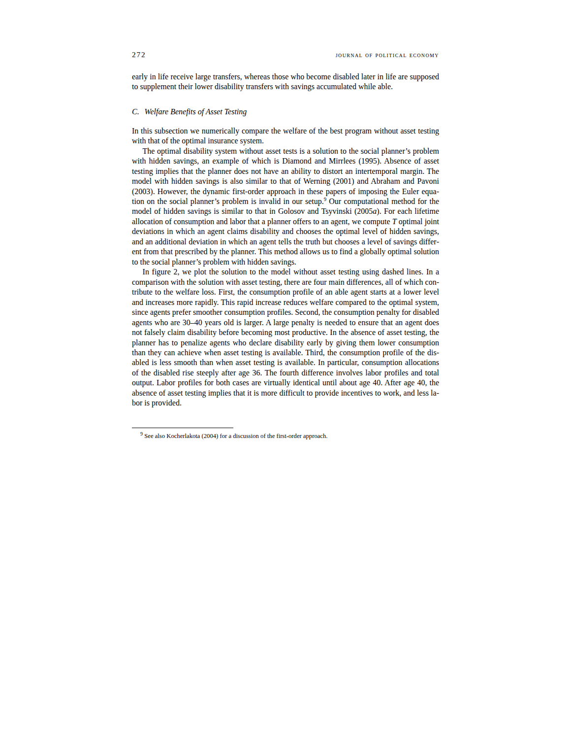272 journal of political economy
early in life receive large transfers, whereas those who become disabled later in life are supposed to supplement their lower disability transfers with savings accumulated while able.
C. Welfare Benefits of Asset Testing
In this subsection we numerically compare the welfare of the best program without asset testing with that of the optimal insurance system.
The optimal disability system without asset tests is a solution to the social planner’s problem with hidden savings, an example of which is Diamond and Mirrlees (1995). Absence of asset testing implies that the planner does not have an ability to distort an intertemporal margin. The model with hidden savings is also similar to that of Werning (2001) and Abraham and Pavoni (2003). However, the dynamic first-order approach in these papers of imposing the Euler equation on the social planner’s problem is invalid in our setup.9 Our computational method for the model of hidden savings is similar to that in Golosov and Tsyvinski (2005a). For each lifetime allocation of consumption and labor that a planner offers to an agent, we compute T optimal joint deviations in which an agent claims disability and chooses the optimal level of hidden savings, and an additional deviation in which an agent tells the truth but chooses a level of savings different from that prescribed by the planner. This method allows us to find a globally optimal solution to the social planner’s problem with hidden savings.
In figure 2, we plot the solution to the model without asset testing using dashed lines. In a comparison with the solution with asset testing, there are four main differences, all of which contribute to the welfare loss. First, the consumption profile of an able agent starts at a lower level and increases more rapidly. This rapid increase reduces welfare compared to the optimal system, since agents prefer smoother consumption profiles. Second, the consumption penalty for disabled agents who are 30–40 years old is larger. A large penalty is needed to ensure that an agent does not falsely claim disability before becoming most productive. In the absence of asset testing, the planner has to penalize agents who declare disability early by giving them lower consumption than they can achieve when asset testing is available. Third, the consumption profile of the disabled is less smooth than when asset testing is available. In particular, consumption allocations of the disabled rise steeply after age 36. The fourth difference involves labor profiles and total output. Labor profiles for both cases are virtually identical until about age 40. After age 40, the absence of asset testing implies that it is more difficult to provide incentives to work, and less labor is provided.
9 See also Kocherlakota (2004) for a discussion of the first-order approach.